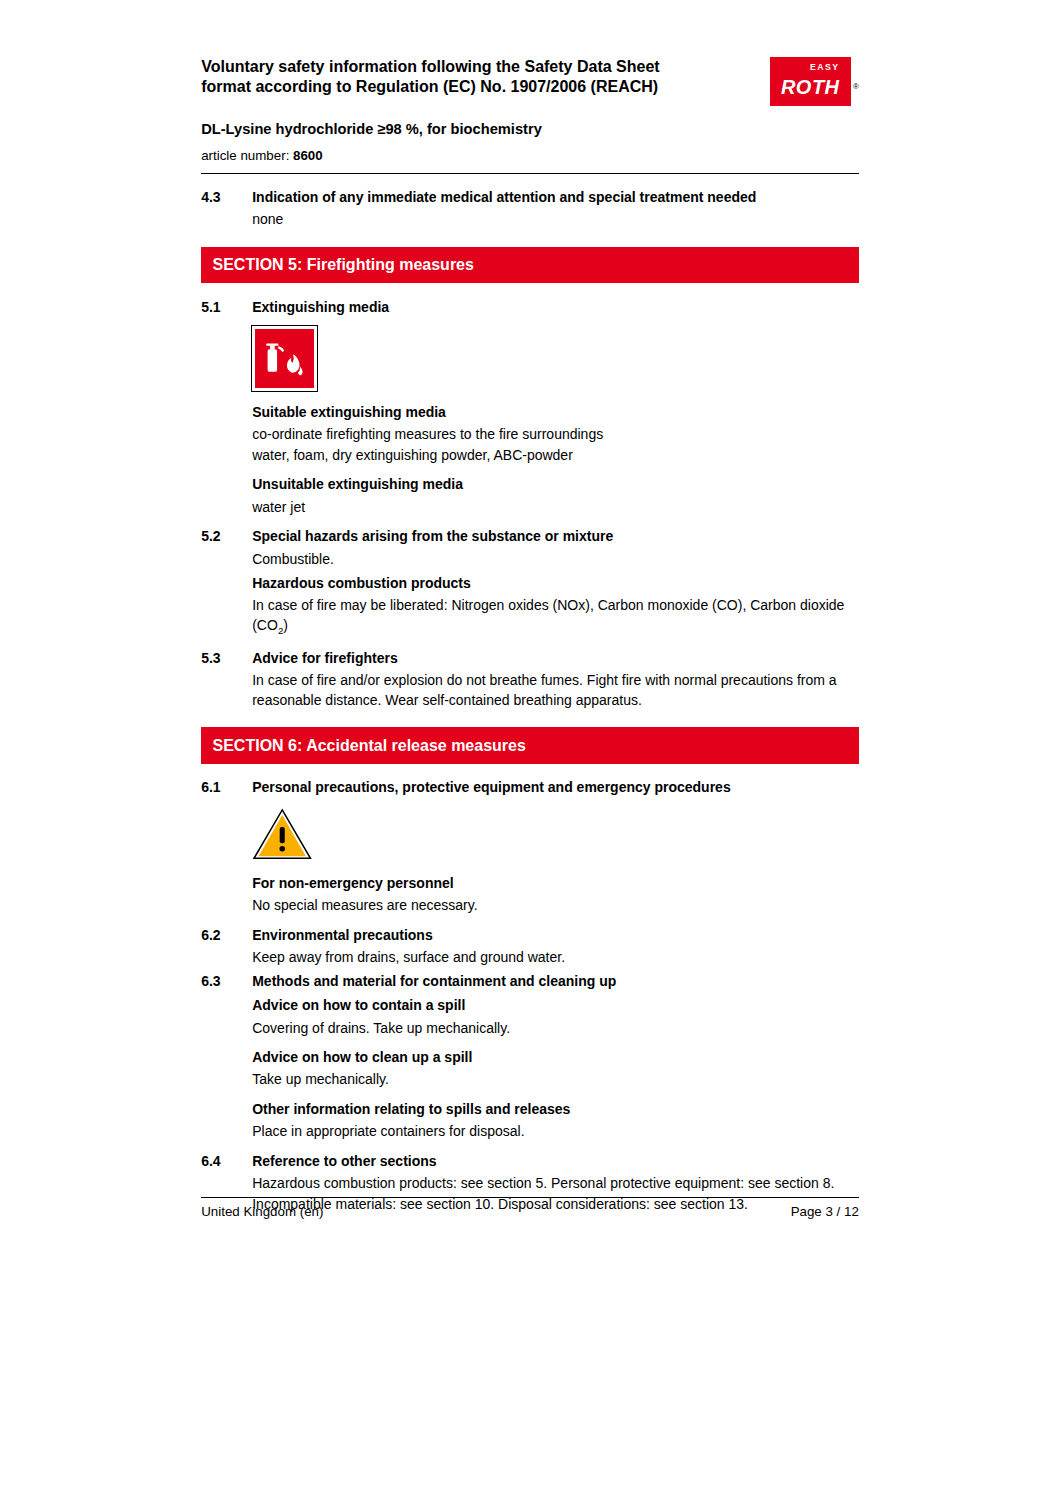Voluntary safety information following the Safety Data Sheet format according to Regulation (EC) No. 1907/2006 (REACH)
EASYROTH
®
DL-Lysine hydrochloride ≥98 %, for biochemistry
article number: 8600
4.3
Indication of any immediate medical attention and special treatment needed
none
SECTION 5: Firefighting measures
5.1
Extinguishing media
Suitable extinguishing media
co-ordinate firefighting measures to the fire surroundings
water, foam, dry extinguishing powder, ABC-powder
Unsuitable extinguishing media
water jet
5.2
Special hazards arising from the substance or mixture
Combustible.
Hazardous combustion products
In case of fire may be liberated: Nitrogen oxides (NOx), Carbon monoxide (CO), Carbon dioxide (CO2)
5.3
Advice for firefighters
In case of fire and/or explosion do not breathe fumes. Fight fire with normal precautions from a reasonable distance. Wear self-contained breathing apparatus.
SECTION 6: Accidental release measures
6.1
Personal precautions, protective equipment and emergency procedures
For non-emergency personnel
No special measures are necessary.
6.2
Environmental precautions
Keep away from drains, surface and ground water.
6.3
Methods and material for containment and cleaning up
Advice on how to contain a spill
Covering of drains. Take up mechanically.
Advice on how to clean up a spill
Take up mechanically.
Other information relating to spills and releases
Place in appropriate containers for disposal.
6.4
Reference to other sections
Hazardous combustion products: see section 5. Personal protective equipment: see section 8. Incompatible materials: see section 10. Disposal considerations: see section 13.
United Kingdom (en)
Page 3 / 12